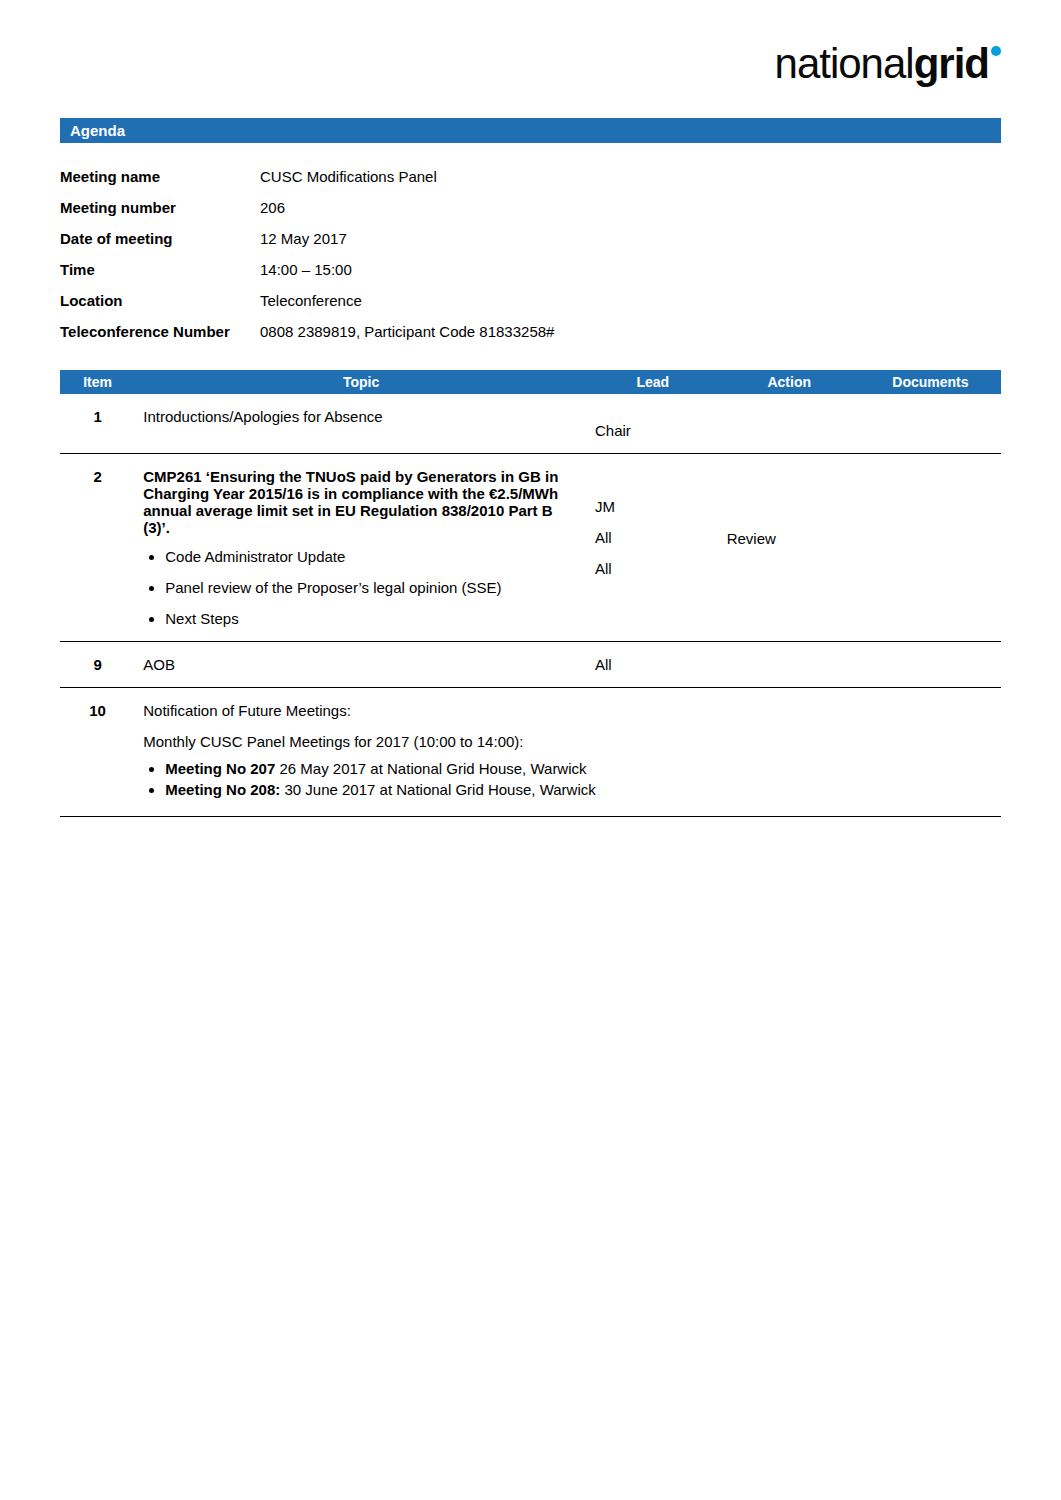national grid
Agenda
Meeting name
CUSC Modifications Panel
Meeting number
206
Date of meeting
12 May 2017
Time
14:00 – 15:00
Location
Teleconference
Teleconference Number
0808 2389819, Participant Code 81833258#
| Item | Topic | Lead | Action | Documents |
| --- | --- | --- | --- | --- |
| 1 | Introductions/Apologies for Absence | Chair | | |
| 2 | CMP261 ‘Ensuring the TNUoS paid by Generators in GB in Charging Year 2015/16 is in compliance with the €2.5/MWh annual average limit set in EU Regulation 838/2010 Part B (3)’. Code Administrator Update Panel review of the Proposer’s legal opinion (SSE) Next Steps | JM All All | Review | |
| 9 | AOB | All | | |
| 10 | Notification of Future Meetings: Monthly CUSC Panel Meetings for 2017 (10:00 to 14:00): Meeting No 207 26 May 2017 at National Grid House, Warwick Meeting No 208: 30 June 2017 at National Grid House, Warwick |